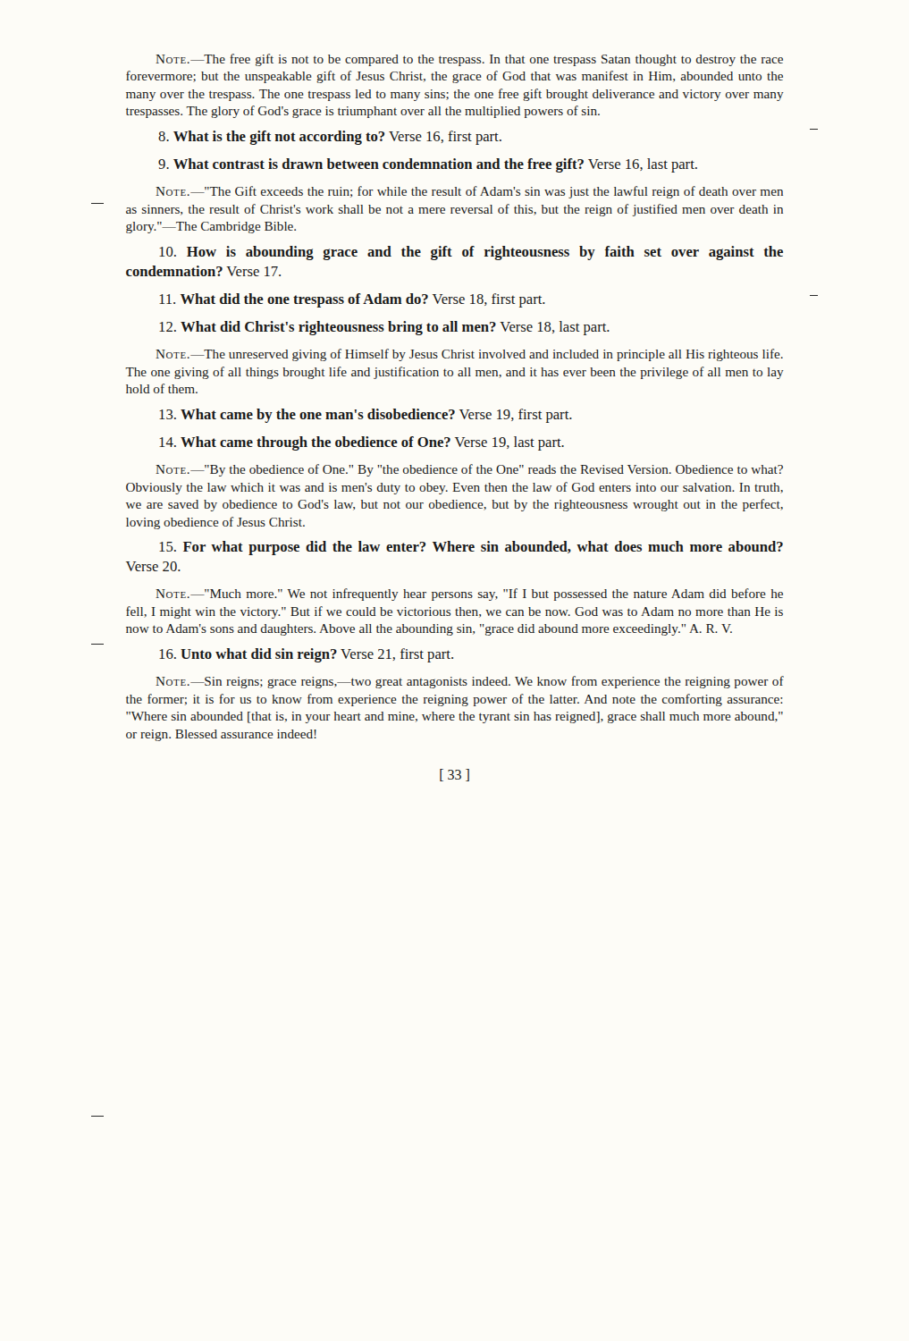Note.—The free gift is not to be compared to the trespass. In that one trespass Satan thought to destroy the race forevermore; but the unspeakable gift of Jesus Christ, the grace of God that was manifest in Him, abounded unto the many over the trespass. The one trespass led to many sins; the one free gift brought deliverance and victory over many trespasses. The glory of God's grace is triumphant over all the multiplied powers of sin.
8. What is the gift not according to? Verse 16, first part.
9. What contrast is drawn between condemnation and the free gift? Verse 16, last part.
Note.—"The Gift exceeds the ruin; for while the result of Adam's sin was just the lawful reign of death over men as sinners, the result of Christ's work shall be not a mere reversal of this, but the reign of justified men over death in glory."—The Cambridge Bible.
10. How is abounding grace and the gift of righteousness by faith set over against the condemnation? Verse 17.
11. What did the one trespass of Adam do? Verse 18, first part.
12. What did Christ's righteousness bring to all men? Verse 18, last part.
Note.—The unreserved giving of Himself by Jesus Christ involved and included in principle all His righteous life. The one giving of all things brought life and justification to all men, and it has ever been the privilege of all men to lay hold of them.
13. What came by the one man's disobedience? Verse 19, first part.
14. What came through the obedience of One? Verse 19, last part.
Note.—"By the obedience of One." By "the obedience of the One" reads the Revised Version. Obedience to what? Obviously the law which it was and is men's duty to obey. Even then the law of God enters into our salvation. In truth, we are saved by obedience to God's law, but not our obedience, but by the righteousness wrought out in the perfect, loving obedience of Jesus Christ.
15. For what purpose did the law enter? Where sin abounded, what does much more abound? Verse 20.
Note.—"Much more." We not infrequently hear persons say, "If I but possessed the nature Adam did before he fell, I might win the victory." But if we could be victorious then, we can be now. God was to Adam no more than He is now to Adam's sons and daughters. Above all the abounding sin, "grace did abound more exceedingly." A. R. V.
16. Unto what did sin reign? Verse 21, first part.
Note.—Sin reigns; grace reigns,—two great antagonists indeed. We know from experience the reigning power of the former; it is for us to know from experience the reigning power of the latter. And note the comforting assurance: "Where sin abounded [that is, in your heart and mine, where the tyrant sin has reigned], grace shall much more abound," or reign. Blessed assurance indeed!
[ 33 ]